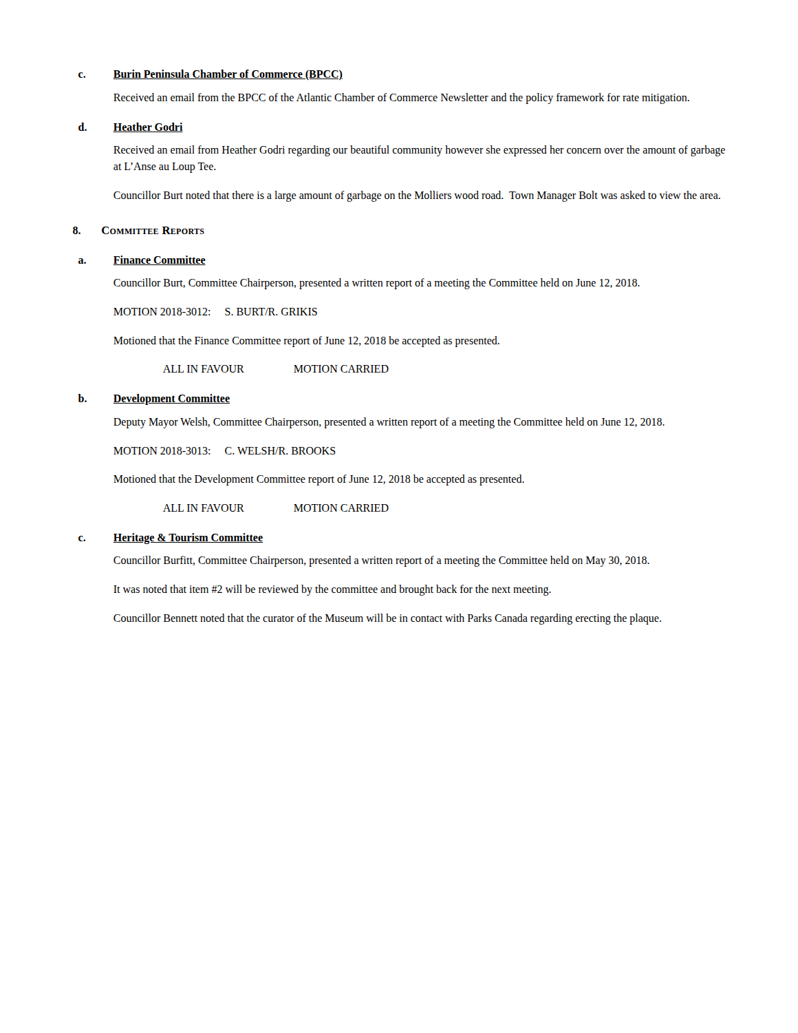c. Burin Peninsula Chamber of Commerce (BPCC)
Received an email from the BPCC of the Atlantic Chamber of Commerce Newsletter and the policy framework for rate mitigation.
d. Heather Godri
Received an email from Heather Godri regarding our beautiful community however she expressed her concern over the amount of garbage at L’Anse au Loup Tee.
Councillor Burt noted that there is a large amount of garbage on the Molliers wood road. Town Manager Bolt was asked to view the area.
8. Committee Reports
a. Finance Committee
Councillor Burt, Committee Chairperson, presented a written report of a meeting the Committee held on June 12, 2018.
MOTION 2018-3012: S. BURT/R. GRIKIS
Motioned that the Finance Committee report of June 12, 2018 be accepted as presented.
ALL IN FAVOURMOTION CARRIED
b. Development Committee
Deputy Mayor Welsh, Committee Chairperson, presented a written report of a meeting the Committee held on June 12, 2018.
MOTION 2018-3013: C. WELSH/R. BROOKS
Motioned that the Development Committee report of June 12, 2018 be accepted as presented.
ALL IN FAVOURMOTION CARRIED
c. Heritage & Tourism Committee
Councillor Burfitt, Committee Chairperson, presented a written report of a meeting the Committee held on May 30, 2018.
It was noted that item #2 will be reviewed by the committee and brought back for the next meeting.
Councillor Bennett noted that the curator of the Museum will be in contact with Parks Canada regarding erecting the plaque.